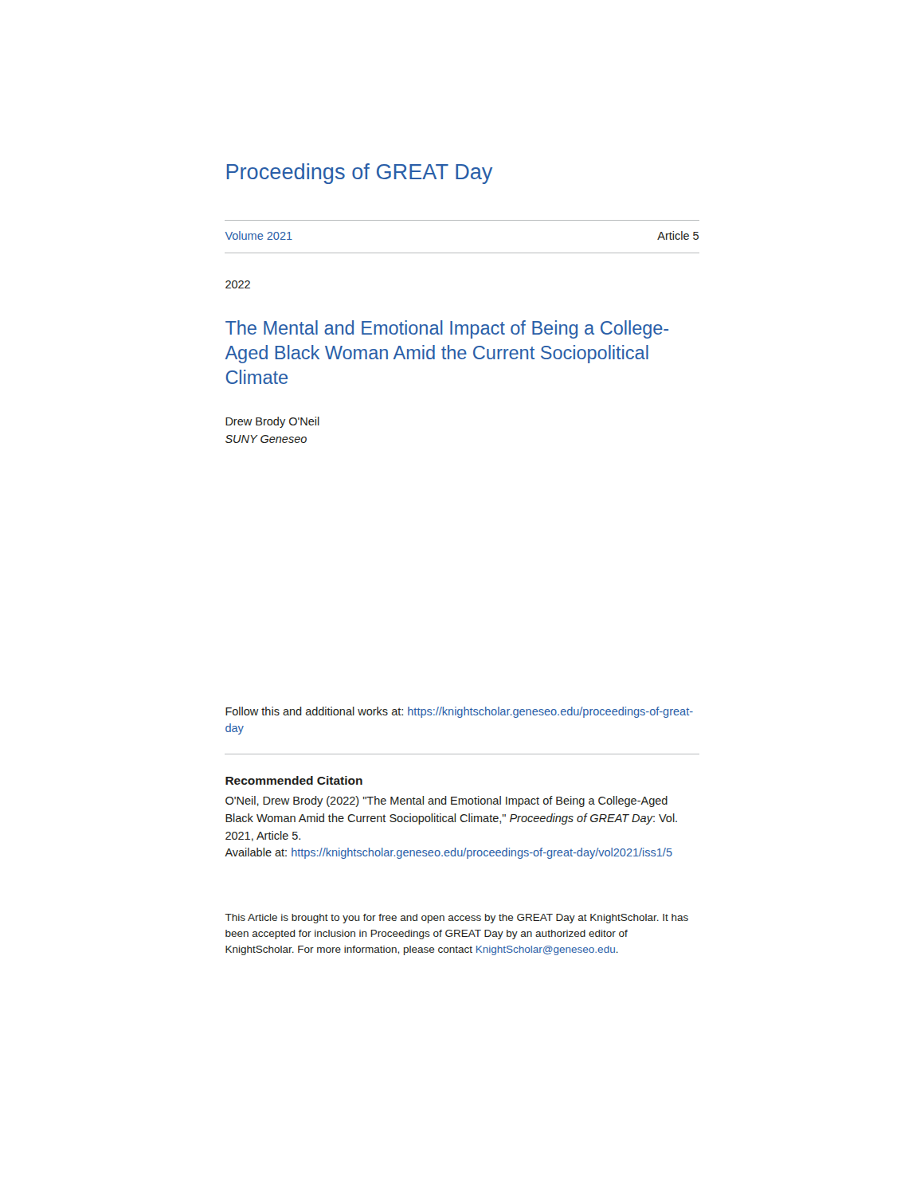Proceedings of GREAT Day
Volume 2021 Article 5
2022
The Mental and Emotional Impact of Being a College-Aged Black Woman Amid the Current Sociopolitical Climate
Drew Brody O'Neil
SUNY Geneseo
Follow this and additional works at: https://knightscholar.geneseo.edu/proceedings-of-great-day
Recommended Citation
O'Neil, Drew Brody (2022) "The Mental and Emotional Impact of Being a College-Aged Black Woman Amid the Current Sociopolitical Climate," Proceedings of GREAT Day: Vol. 2021, Article 5.
Available at: https://knightscholar.geneseo.edu/proceedings-of-great-day/vol2021/iss1/5
This Article is brought to you for free and open access by the GREAT Day at KnightScholar. It has been accepted for inclusion in Proceedings of GREAT Day by an authorized editor of KnightScholar. For more information, please contact KnightScholar@geneseo.edu.